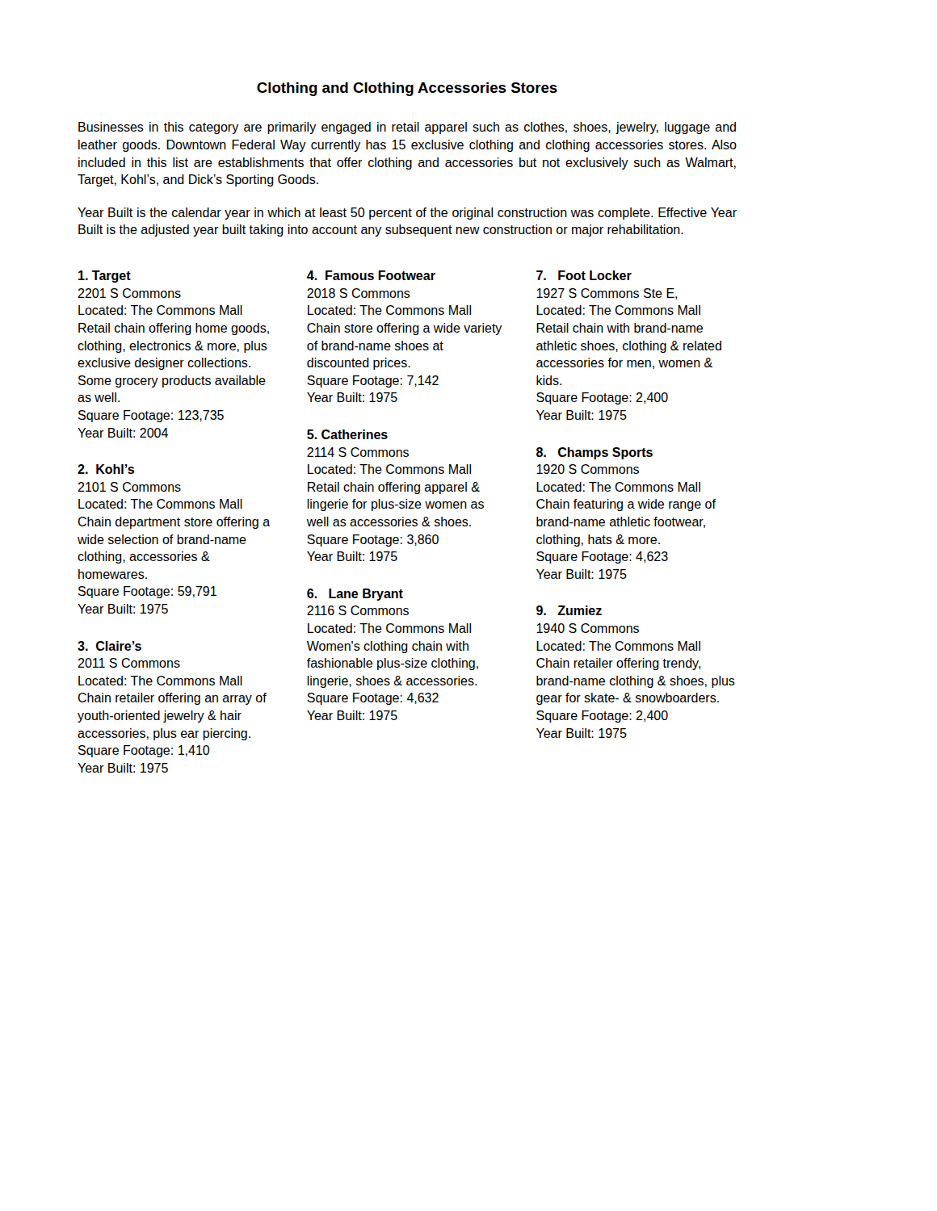Clothing and Clothing Accessories Stores
Businesses in this category are primarily engaged in retail apparel such as clothes, shoes, jewelry, luggage and leather goods. Downtown Federal Way currently has 15 exclusive clothing and clothing accessories stores. Also included in this list are establishments that offer clothing and accessories but not exclusively such as Walmart, Target, Kohl’s, and Dick’s Sporting Goods.
Year Built is the calendar year in which at least 50 percent of the original construction was complete. Effective Year Built is the adjusted year built taking into account any subsequent new construction or major rehabilitation.
1. Target
2201 S Commons
Located: The Commons Mall
Retail chain offering home goods, clothing, electronics & more, plus exclusive designer collections. Some grocery products available as well.
Square Footage: 123,735
Year Built: 2004
2. Kohl’s
2101 S Commons
Located: The Commons Mall
Chain department store offering a wide selection of brand-name clothing, accessories & homewares.
Square Footage: 59,791
Year Built: 1975
3. Claire’s
2011 S Commons
Located: The Commons Mall
Chain retailer offering an array of youth-oriented jewelry & hair accessories, plus ear piercing.
Square Footage: 1,410
Year Built: 1975
4. Famous Footwear
2018 S Commons
Located: The Commons Mall
Chain store offering a wide variety of brand-name shoes at discounted prices.
Square Footage: 7,142
Year Built: 1975
5. Catherines
2114 S Commons
Located: The Commons Mall
Retail chain offering apparel & lingerie for plus-size women as well as accessories & shoes.
Square Footage: 3,860
Year Built: 1975
6. Lane Bryant
2116 S Commons
Located: The Commons Mall
Women's clothing chain with fashionable plus-size clothing, lingerie, shoes & accessories.
Square Footage: 4,632
Year Built: 1975
7. Foot Locker
1927 S Commons Ste E,
Located: The Commons Mall
Retail chain with brand-name athletic shoes, clothing & related accessories for men, women & kids.
Square Footage: 2,400
Year Built: 1975
8. Champs Sports
1920 S Commons
Located: The Commons Mall
Chain featuring a wide range of brand-name athletic footwear, clothing, hats & more.
Square Footage: 4,623
Year Built: 1975
9. Zumiez
1940 S Commons
Located: The Commons Mall
Chain retailer offering trendy, brand-name clothing & shoes, plus gear for skate- & snowboarders.
Square Footage: 2,400
Year Built: 1975